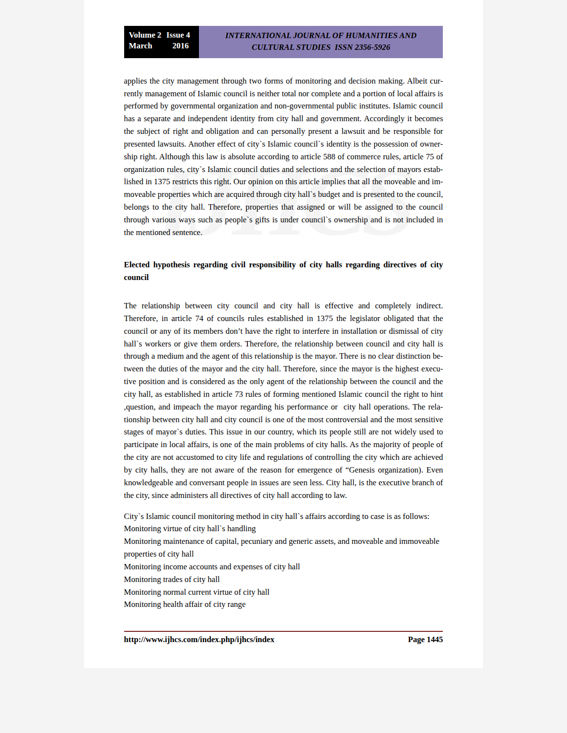Volume 2 Issue 4 March 2016
INTERNATIONAL JOURNAL OF HUMANITIES AND
CULTURAL STUDIES ISSN 2356-5926
IJHCS
applies the city management through two forms of monitoring and decision making. Albeit currently management of Islamic council is neither total nor complete and a portion of local affairs is performed by governmental organization and non-governmental public institutes. Islamic council has a separate and independent identity from city hall and government. Accordingly it becomes the subject of right and obligation and can personally present a lawsuit and be responsible for presented lawsuits. Another effect of city`s Islamic council`s identity is the possession of ownership right. Although this law is absolute according to article 588 of commerce rules, article 75 of organization rules, city`s Islamic council duties and selections and the selection of mayors established in 1375 restricts this right. Our opinion on this article implies that all the moveable and immoveable properties which are acquired through city hall`s budget and is presented to the council, belongs to the city hall. Therefore, properties that assigned or will be assigned to the council through various ways such as people`s gifts is under council`s ownership and is not included in the mentioned sentence.
Elected hypothesis regarding civil responsibility of city halls regarding directives of city council
The relationship between city council and city hall is effective and completely indirect. Therefore, in article 74 of councils rules established in 1375 the legislator obligated that the council or any of its members don’t have the right to interfere in installation or dismissal of city hall`s workers or give them orders. Therefore, the relationship between council and city hall is through a medium and the agent of this relationship is the mayor. There is no clear distinction between the duties of the mayor and the city hall. Therefore, since the mayor is the highest executive position and is considered as the only agent of the relationship between the council and the city hall, as established in article 73 rules of forming mentioned Islamic council the right to hint ,question, and impeach the mayor regarding his performance or city hall operations. The relationship between city hall and city council is one of the most controversial and the most sensitive stages of mayor`s duties. This issue in our country, which its people still are not widely used to participate in local affairs, is one of the main problems of city halls. As the majority of people of the city are not accustomed to city life and regulations of controlling the city which are achieved by city halls, they are not aware of the reason for emergence of “Genesis organization). Even knowledgeable and conversant people in issues are seen less. City hall, is the executive branch of the city, since administers all directives of city hall according to law.
City`s Islamic council monitoring method in city hall`s affairs according to case is as follows:
Monitoring virtue of city hall`s handling
Monitoring maintenance of capital, pecuniary and generic assets, and moveable and immoveable properties of city hall
Monitoring income accounts and expenses of city hall
Monitoring trades of city hall
Monitoring normal current virtue of city hall
Monitoring health affair of city range
http://www.ijhcs.com/index.php/ijhcs/index
Page 1445